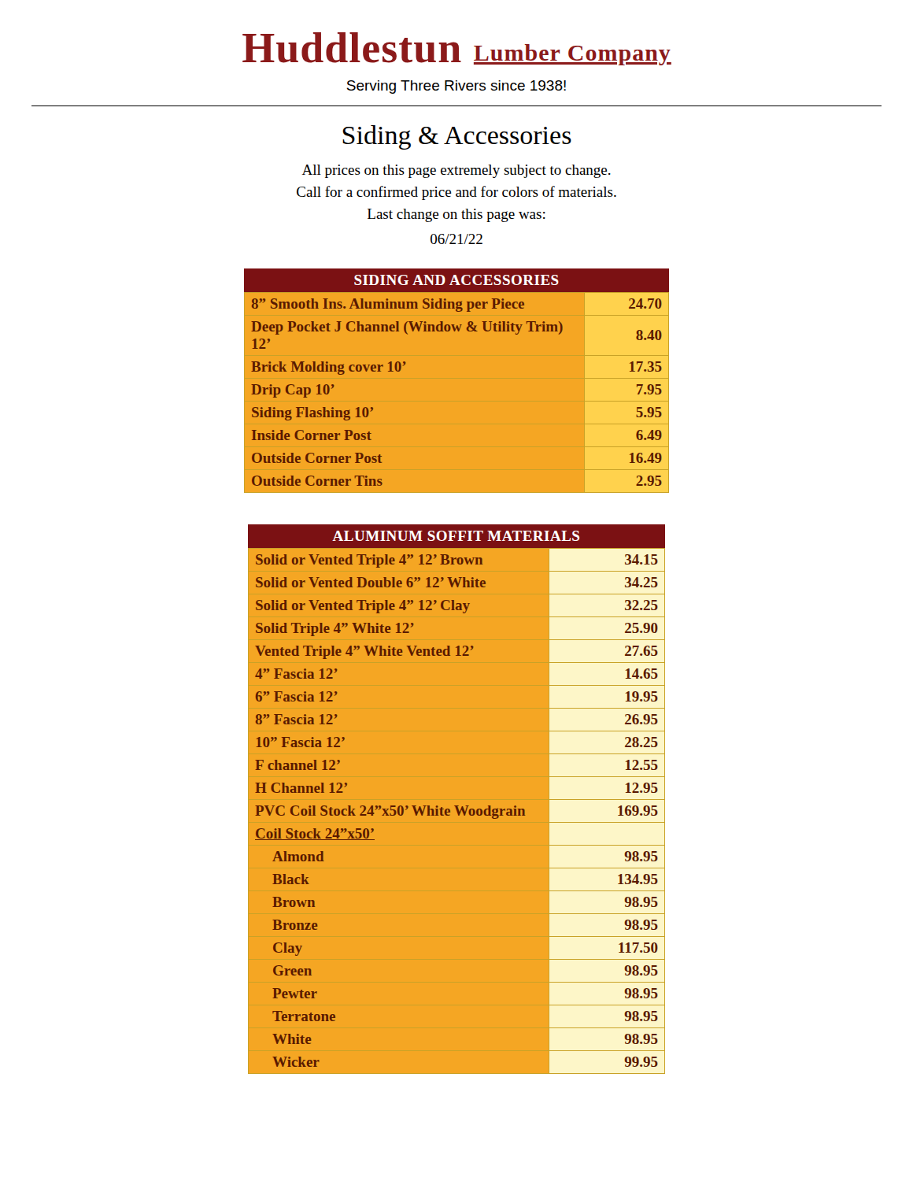Huddlestun Lumber Company
Serving Three Rivers since 1938!
Siding & Accessories
All prices on this page extremely subject to change.
Call for a confirmed price and for colors of materials.
Last change on this page was:
06/21/22
SIDING AND ACCESSORIES
| 8” Smooth Ins. Aluminum Siding per Piece | 24.70 |
| Deep Pocket J Channel (Window & Utility Trim) 12’ | 8.40 |
| Brick Molding cover 10’ | 17.35 |
| Drip Cap 10’ | 7.95 |
| Siding Flashing 10’ | 5.95 |
| Inside Corner Post | 6.49 |
| Outside Corner Post | 16.49 |
| Outside Corner Tins | 2.95 |
ALUMINUM SOFFIT MATERIALS
| Solid or Vented Triple 4” 12’ Brown | 34.15 |
| Solid or Vented Double 6” 12’ White | 34.25 |
| Solid or Vented Triple 4” 12’ Clay | 32.25 |
| Solid Triple 4” White 12’ | 25.90 |
| Vented Triple 4” White Vented 12’ | 27.65 |
| 4” Fascia 12’ | 14.65 |
| 6” Fascia 12’ | 19.95 |
| 8” Fascia 12’ | 26.95 |
| 10” Fascia 12’ | 28.25 |
| F channel 12’ | 12.55 |
| H Channel 12’ | 12.95 |
| PVC Coil Stock 24”x50’ White Woodgrain | 169.95 |
| Coil Stock 24”x50’ | |
| Almond | 98.95 |
| Black | 134.95 |
| Brown | 98.95 |
| Bronze | 98.95 |
| Clay | 117.50 |
| Green | 98.95 |
| Pewter | 98.95 |
| Terratone | 98.95 |
| White | 98.95 |
| Wicker | 99.95 |